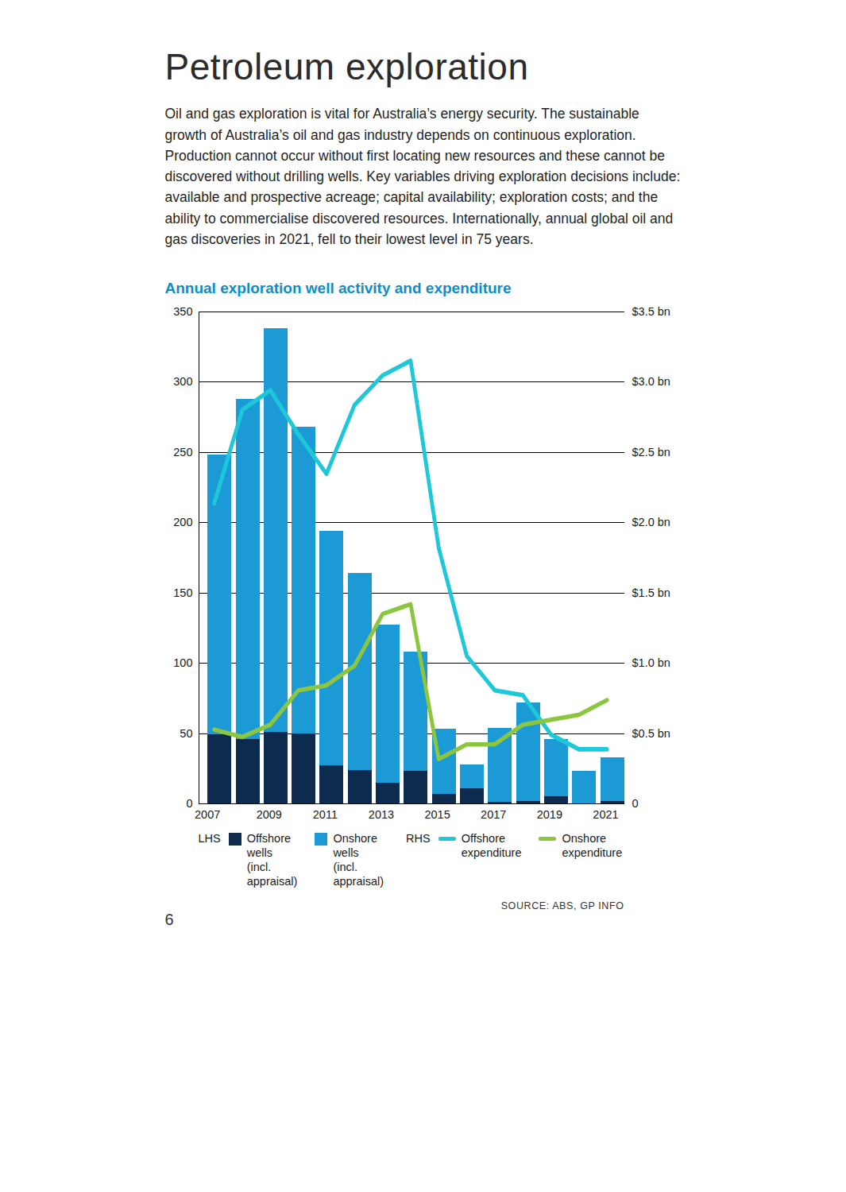Petroleum exploration
Oil and gas exploration is vital for Australia’s energy security. The sustainable growth of Australia’s oil and gas industry depends on continuous exploration. Production cannot occur without first locating new resources and these cannot be discovered without drilling wells. Key variables driving exploration decisions include: available and prospective acreage; capital availability; exploration costs; and the ability to commercialise discovered resources. Internationally, annual global oil and gas discoveries in 2021, fell to their lowest level in 75 years.
Annual exploration well activity and expenditure
350
300
250
200
150
100
50
0
$3.5 bn
$3.0 bn
$2.5 bn
$2.0 bn
$1.5 bn
$1.0 bn
$0.5 bn
0
2007
2009
2011
2013
2015
2017
2019
2021
LHS
Offshore wells
(incl. appraisal)
Onshore wells
(incl. appraisal)
RHS
Offshore
expenditure
Onshore
expenditure
SOURCE: ABS, GP INFO
6